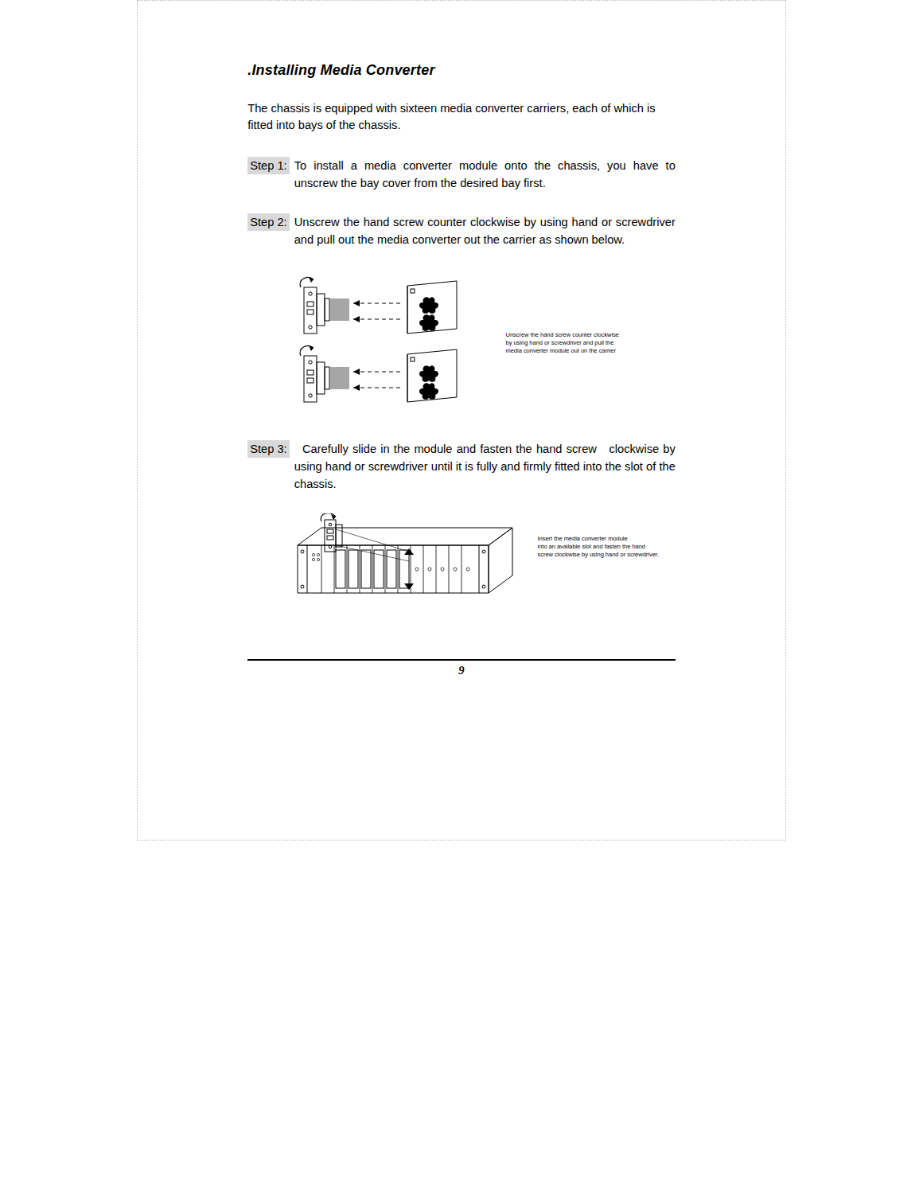.Installing Media Converter
The chassis is equipped with sixteen media converter carriers, each of which is fitted into bays of the chassis.
Step 1: To install a media converter module onto the chassis, you have to unscrew the bay cover from the desired bay first.
Step 2: Unscrew the hand screw counter clockwise by using hand or screwdriver and pull out the media converter out the carrier as shown below.
Unscrew the hand screw counter clockwise
by using hand or screwdriver and pull the
media converter module out on the carrier
Step 3: Carefully slide in the module and fasten the hand screw clockwise by using hand or screwdriver until it is fully and firmly fitted into the slot of the chassis.
Insert the media converter module
into an available slot and fasten the hand
screw clockwise by using hand or screwdriver.
9